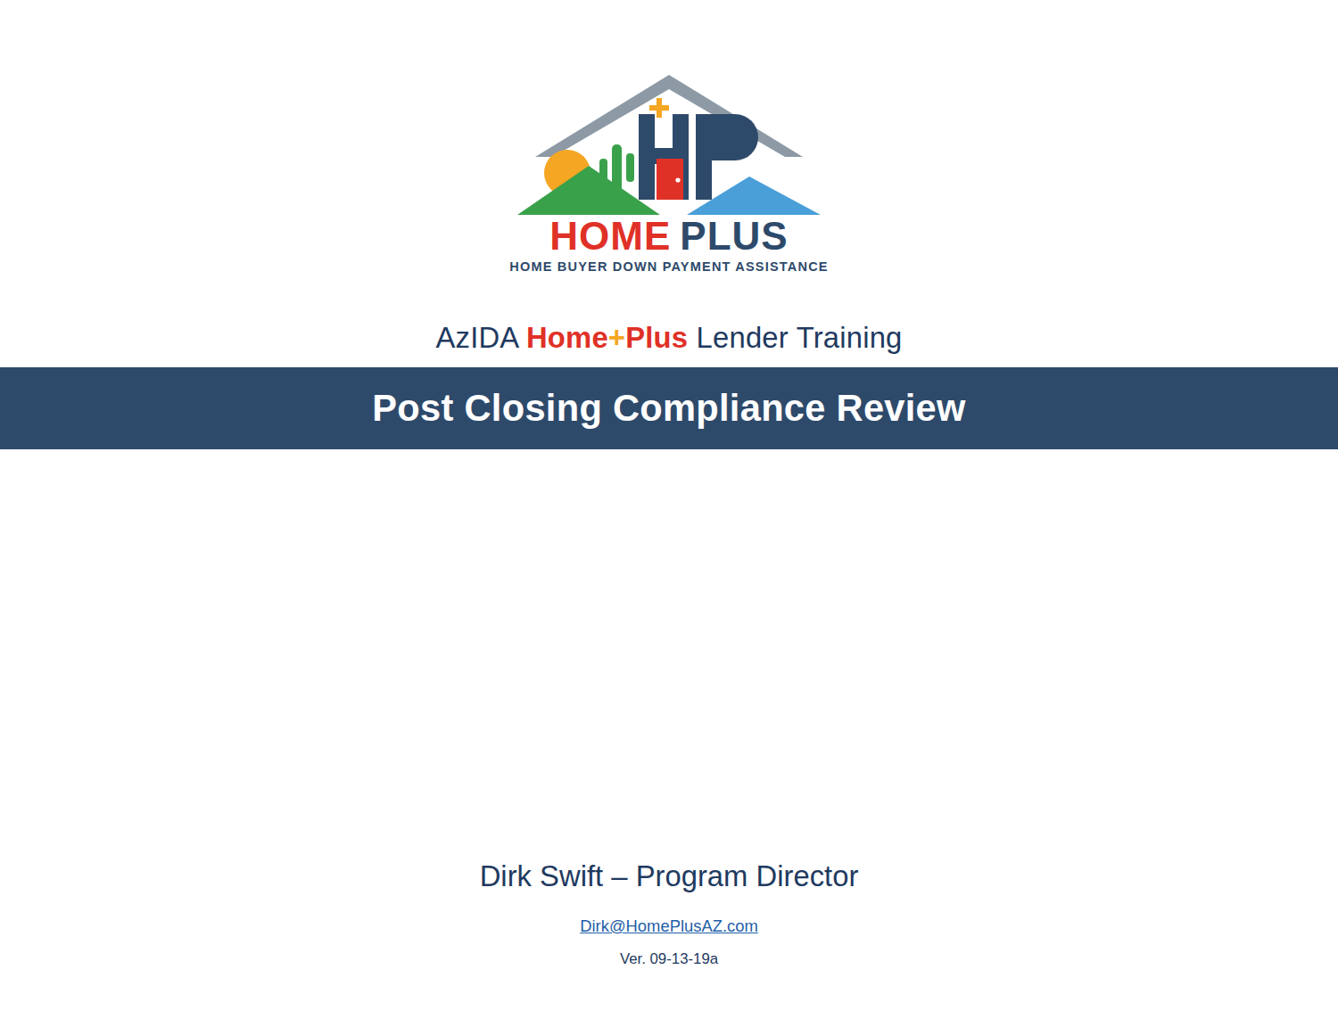HOMEPLUS HOME BUYER DOWN PAYMENT ASSISTANCE
AzIDA Home+Plus Lender Training
Post Closing Compliance Review
Dirk Swift – Program Director
Dirk@HomePlusAZ.com
Ver. 09-13-19a